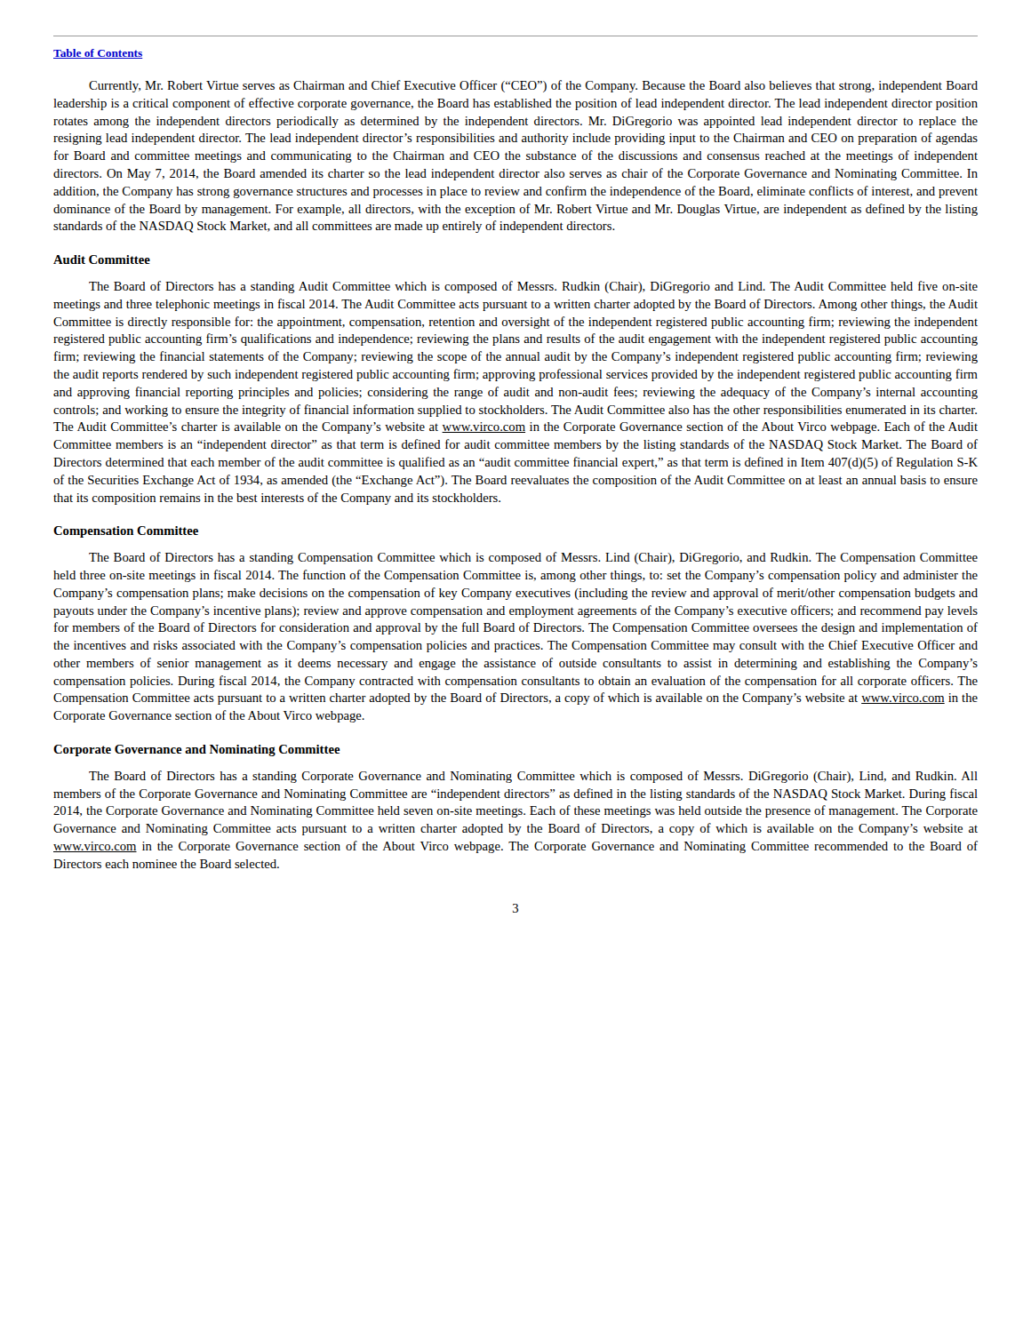Table of Contents
Currently, Mr. Robert Virtue serves as Chairman and Chief Executive Officer (“CEO”) of the Company. Because the Board also believes that strong, independent Board leadership is a critical component of effective corporate governance, the Board has established the position of lead independent director. The lead independent director position rotates among the independent directors periodically as determined by the independent directors. Mr. DiGregorio was appointed lead independent director to replace the resigning lead independent director. The lead independent director’s responsibilities and authority include providing input to the Chairman and CEO on preparation of agendas for Board and committee meetings and communicating to the Chairman and CEO the substance of the discussions and consensus reached at the meetings of independent directors. On May 7, 2014, the Board amended its charter so the lead independent director also serves as chair of the Corporate Governance and Nominating Committee. In addition, the Company has strong governance structures and processes in place to review and confirm the independence of the Board, eliminate conflicts of interest, and prevent dominance of the Board by management. For example, all directors, with the exception of Mr. Robert Virtue and Mr. Douglas Virtue, are independent as defined by the listing standards of the NASDAQ Stock Market, and all committees are made up entirely of independent directors.
Audit Committee
The Board of Directors has a standing Audit Committee which is composed of Messrs. Rudkin (Chair), DiGregorio and Lind. The Audit Committee held five on-site meetings and three telephonic meetings in fiscal 2014. The Audit Committee acts pursuant to a written charter adopted by the Board of Directors. Among other things, the Audit Committee is directly responsible for: the appointment, compensation, retention and oversight of the independent registered public accounting firm; reviewing the independent registered public accounting firm’s qualifications and independence; reviewing the plans and results of the audit engagement with the independent registered public accounting firm; reviewing the financial statements of the Company; reviewing the scope of the annual audit by the Company’s independent registered public accounting firm; reviewing the audit reports rendered by such independent registered public accounting firm; approving professional services provided by the independent registered public accounting firm and approving financial reporting principles and policies; considering the range of audit and non-audit fees; reviewing the adequacy of the Company’s internal accounting controls; and working to ensure the integrity of financial information supplied to stockholders. The Audit Committee also has the other responsibilities enumerated in its charter. The Audit Committee’s charter is available on the Company’s website at www.virco.com in the Corporate Governance section of the About Virco webpage. Each of the Audit Committee members is an “independent director” as that term is defined for audit committee members by the listing standards of the NASDAQ Stock Market. The Board of Directors determined that each member of the audit committee is qualified as an “audit committee financial expert,” as that term is defined in Item 407(d)(5) of Regulation S-K of the Securities Exchange Act of 1934, as amended (the “Exchange Act”). The Board reevaluates the composition of the Audit Committee on at least an annual basis to ensure that its composition remains in the best interests of the Company and its stockholders.
Compensation Committee
The Board of Directors has a standing Compensation Committee which is composed of Messrs. Lind (Chair), DiGregorio, and Rudkin. The Compensation Committee held three on-site meetings in fiscal 2014. The function of the Compensation Committee is, among other things, to: set the Company’s compensation policy and administer the Company’s compensation plans; make decisions on the compensation of key Company executives (including the review and approval of merit/other compensation budgets and payouts under the Company’s incentive plans); review and approve compensation and employment agreements of the Company’s executive officers; and recommend pay levels for members of the Board of Directors for consideration and approval by the full Board of Directors. The Compensation Committee oversees the design and implementation of the incentives and risks associated with the Company’s compensation policies and practices. The Compensation Committee may consult with the Chief Executive Officer and other members of senior management as it deems necessary and engage the assistance of outside consultants to assist in determining and establishing the Company’s compensation policies. During fiscal 2014, the Company contracted with compensation consultants to obtain an evaluation of the compensation for all corporate officers. The Compensation Committee acts pursuant to a written charter adopted by the Board of Directors, a copy of which is available on the Company’s website at www.virco.com in the Corporate Governance section of the About Virco webpage.
Corporate Governance and Nominating Committee
The Board of Directors has a standing Corporate Governance and Nominating Committee which is composed of Messrs. DiGregorio (Chair), Lind, and Rudkin. All members of the Corporate Governance and Nominating Committee are “independent directors” as defined in the listing standards of the NASDAQ Stock Market. During fiscal 2014, the Corporate Governance and Nominating Committee held seven on-site meetings. Each of these meetings was held outside the presence of management. The Corporate Governance and Nominating Committee acts pursuant to a written charter adopted by the Board of Directors, a copy of which is available on the Company’s website at www.virco.com in the Corporate Governance section of the About Virco webpage. The Corporate Governance and Nominating Committee recommended to the Board of Directors each nominee the Board selected.
3